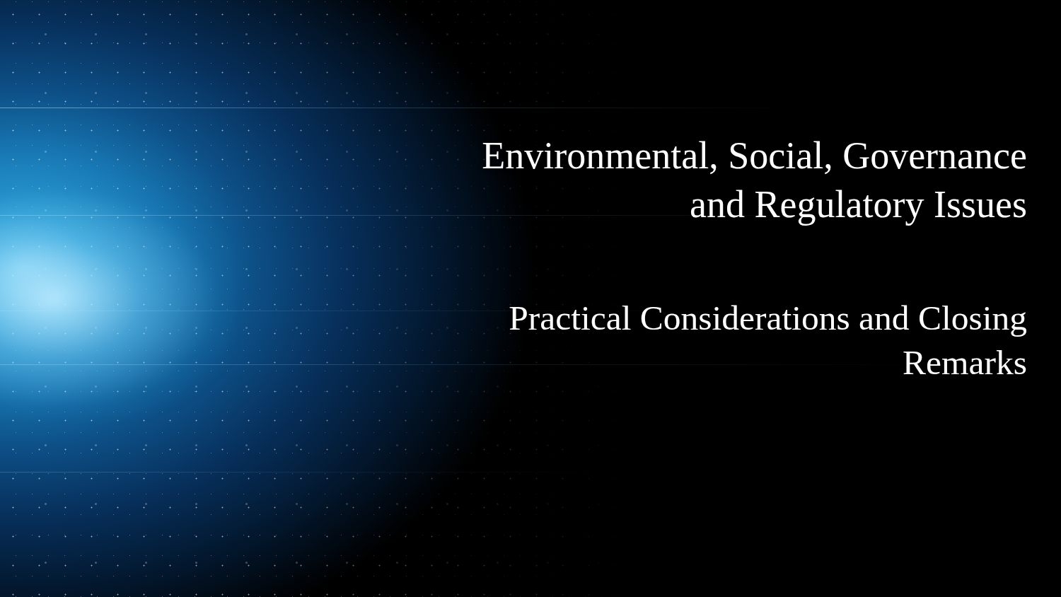Environmental, Social, Governance and Regulatory Issues
Practical Considerations and Closing Remarks